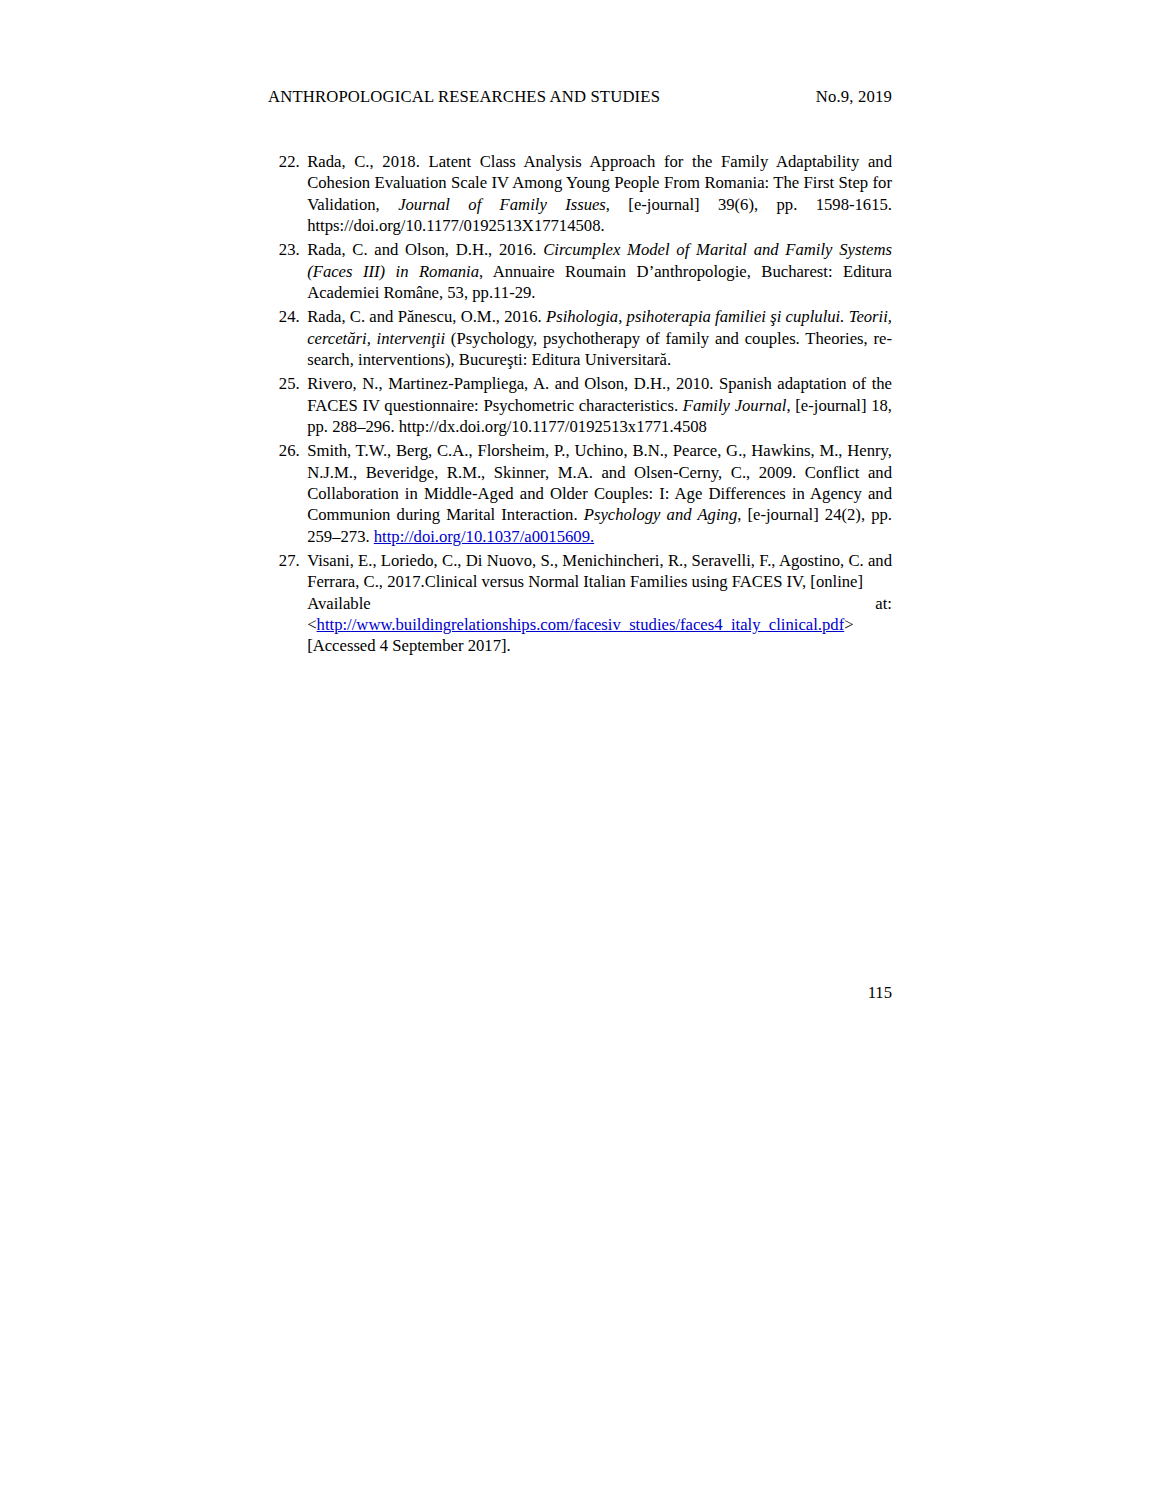Anthropological Researches and Studies No.9, 2019
22. Rada, C., 2018. Latent Class Analysis Approach for the Family Adaptability and Cohesion Evaluation Scale IV Among Young People From Romania: The First Step for Validation, Journal of Family Issues, [e-journal] 39(6), pp. 1598-1615. https://doi.org/10.1177/0192513X17714508.
23. Rada, C. and Olson, D.H., 2016. Circumplex Model of Marital and Family Systems (Faces III) in Romania, Annuaire Roumain D’anthropologie, Bucharest: Editura Academiei Române, 53, pp.11-29.
24. Rada, C. and Pănescu, O.M., 2016. Psihologia, psihoterapia familiei şi cuplului. Teorii, cercetări, intervenţii (Psychology, psychotherapy of family and couples. Theories, research, interventions), Bucureşti: Editura Universitară.
25. Rivero, N., Martinez-Pampliega, A. and Olson, D.H., 2010. Spanish adaptation of the FACES IV questionnaire: Psychometric characteristics. Family Journal, [e-journal] 18, pp. 288–296. http://dx.doi.org/10.1177/0192513x1771.4508
26. Smith, T.W., Berg, C.A., Florsheim, P., Uchino, B.N., Pearce, G., Hawkins, M., Henry, N.J.M., Beveridge, R.M., Skinner, M.A. and Olsen-Cerny, C., 2009. Conflict and Collaboration in Middle-Aged and Older Couples: I: Age Differences in Agency and Communion during Marital Interaction. Psychology and Aging, [e-journal] 24(2), pp. 259–273. http://doi.org/10.1037/a0015609.
27. Visani, E., Loriedo, C., Di Nuovo, S., Menichincheri, R., Seravelli, F., Agostino, C. and Ferrara, C., 2017.Clinical versus Normal Italian Families using FACES IV, [online] Available at: <http://www.buildingrelationships.com/facesiv_studies/faces4_italy_clinical.pdf>
[Accessed 4 September 2017].
115